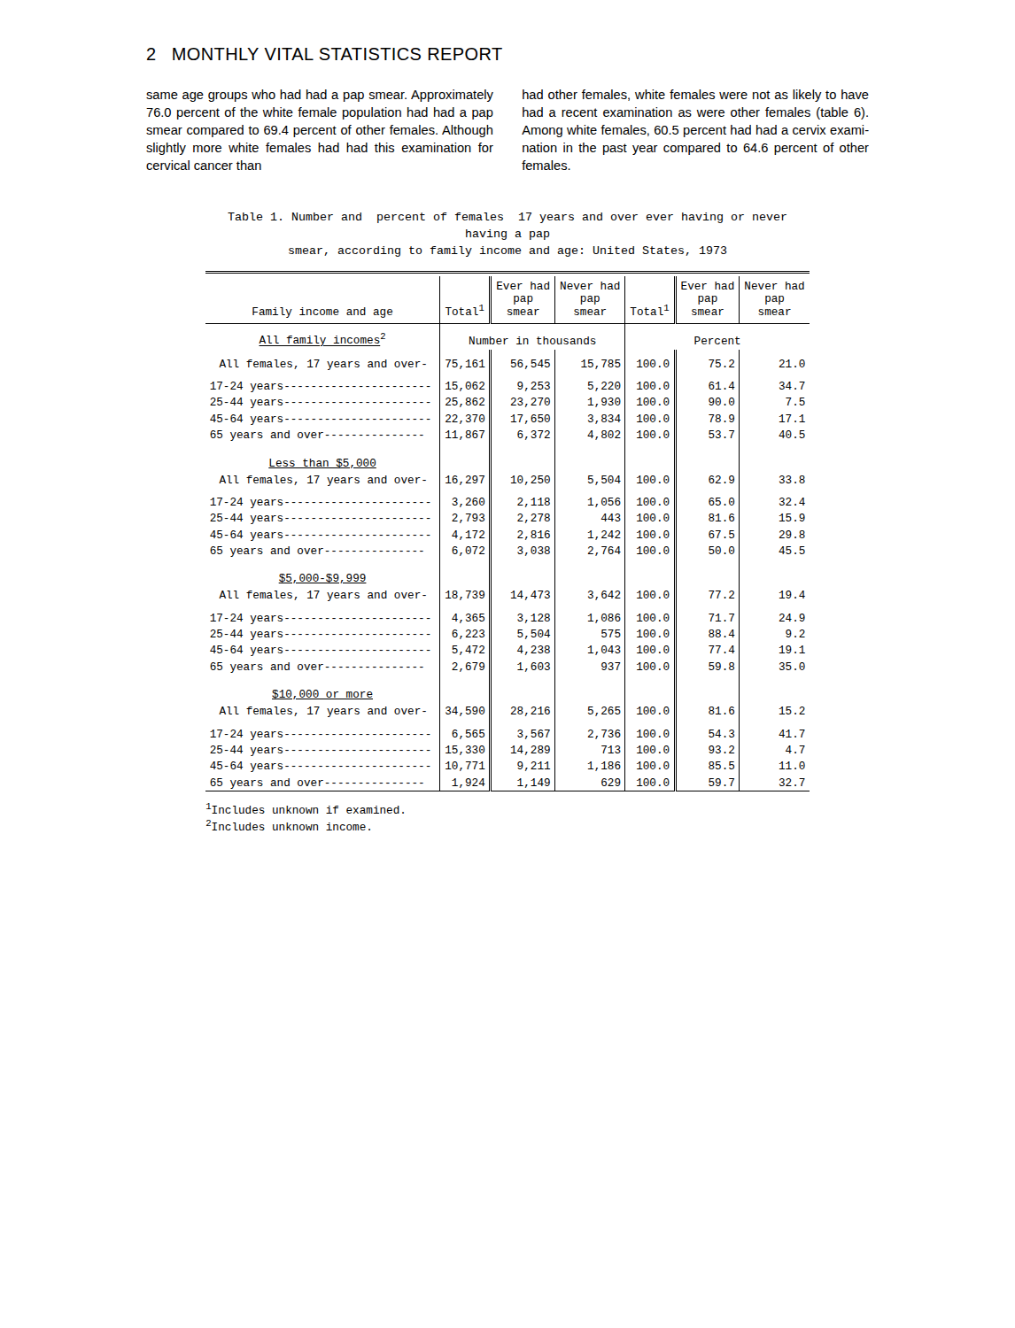2
MONTHLY VITAL STATISTICS REPORT
same age groups who had had a pap smear. Approximately 76.0 percent of the white female population had had a pap smear compared to 69.4 percent of other females. Although slightly more white females had had this examination for cervical cancer than
had other females, white females were not as likely to have had a recent examination as were other females (table 6). Among white females, 60.5 percent had had a cervix examination in the past year compared to 64.6 percent of other females.
Table 1. Number and percent of females 17 years and over ever having or never having a pap
smear, according to family income and age: United States, 1973
| Family income and age | Total 1 | Ever had pap smear | Never had pap smear | Total 1 | Ever had pap smear | Never had pap smear |
| --- | --- | --- | --- | --- | --- | --- |
| All family incomes 2 | Number in thousands | Percent |
| All females, 17 years and over- | 75,161 | 56,545 | 15,785 | 100.0 | 75.2 | 21.0 |
| 17-24 years---------------------- | 15,062 | 9,253 | 5,220 | 100.0 | 61.4 | 34.7 |
| 25-44 years---------------------- | 25,862 | 23,270 | 1,930 | 100.0 | 90.0 | 7.5 |
| 45-64 years---------------------- | 22,370 | 17,650 | 3,834 | 100.0 | 78.9 | 17.1 |
| 65 years and over--------------- | 11,867 | 6,372 | 4,802 | 100.0 | 53.7 | 40.5 |
| Less than $5,000 | | | | | | |
| All females, 17 years and over- | 16,297 | 10,250 | 5,504 | 100.0 | 62.9 | 33.8 |
| 17-24 years---------------------- | 3,260 | 2,118 | 1,056 | 100.0 | 65.0 | 32.4 |
| 25-44 years---------------------- | 2,793 | 2,278 | 443 | 100.0 | 81.6 | 15.9 |
| 45-64 years---------------------- | 4,172 | 2,816 | 1,242 | 100.0 | 67.5 | 29.8 |
| 65 years and over--------------- | 6,072 | 3,038 | 2,764 | 100.0 | 50.0 | 45.5 |
| $5,000-$9,999 | | | | | | |
| All females, 17 years and over- | 18,739 | 14,473 | 3,642 | 100.0 | 77.2 | 19.4 |
| 17-24 years---------------------- | 4,365 | 3,128 | 1,086 | 100.0 | 71.7 | 24.9 |
| 25-44 years---------------------- | 6,223 | 5,504 | 575 | 100.0 | 88.4 | 9.2 |
| 45-64 years---------------------- | 5,472 | 4,238 | 1,043 | 100.0 | 77.4 | 19.1 |
| 65 years and over--------------- | 2,679 | 1,603 | 937 | 100.0 | 59.8 | 35.0 |
| $10,000 or more | | | | | | |
| All females, 17 years and over- | 34,590 | 28,216 | 5,265 | 100.0 | 81.6 | 15.2 |
| 17-24 years---------------------- | 6,565 | 3,567 | 2,736 | 100.0 | 54.3 | 41.7 |
| 25-44 years---------------------- | 15,330 | 14,289 | 713 | 100.0 | 93.2 | 4.7 |
| 45-64 years---------------------- | 10,771 | 9,211 | 1,186 | 100.0 | 85.5 | 11.0 |
| 65 years and over--------------- | 1,924 | 1,149 | 629 | 100.0 | 59.7 | 32.7 |
1Includes unknown if examined.
2Includes unknown income.